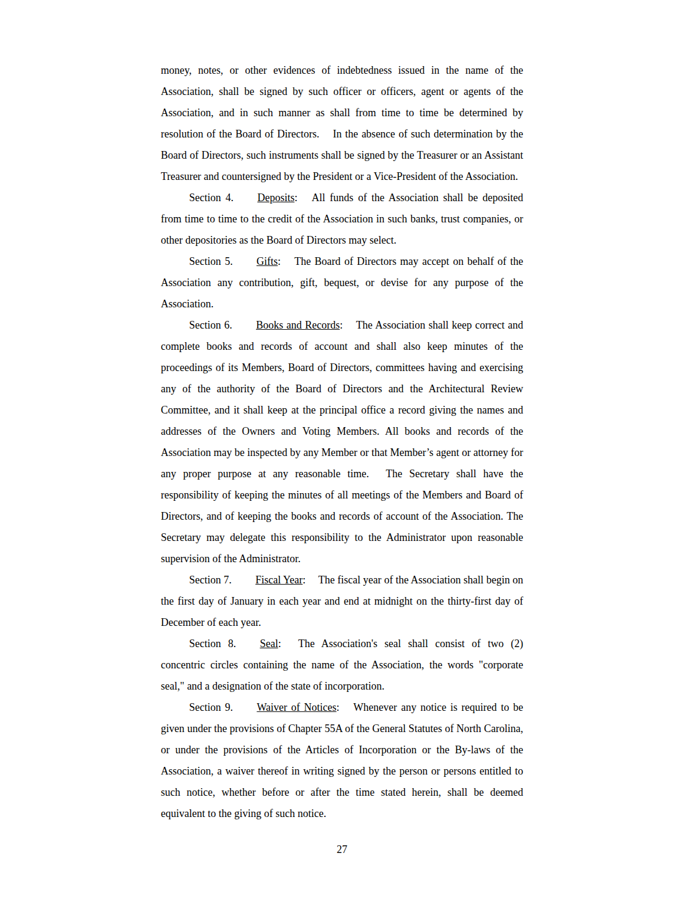money, notes, or other evidences of indebtedness issued in the name of the Association, shall be signed by such officer or officers, agent or agents of the Association, and in such manner as shall from time to time be determined by resolution of the Board of Directors. In the absence of such determination by the Board of Directors, such instruments shall be signed by the Treasurer or an Assistant Treasurer and countersigned by the President or a Vice-President of the Association.
Section 4. Deposits: All funds of the Association shall be deposited from time to time to the credit of the Association in such banks, trust companies, or other depositories as the Board of Directors may select.
Section 5. Gifts: The Board of Directors may accept on behalf of the Association any contribution, gift, bequest, or devise for any purpose of the Association.
Section 6. Books and Records: The Association shall keep correct and complete books and records of account and shall also keep minutes of the proceedings of its Members, Board of Directors, committees having and exercising any of the authority of the Board of Directors and the Architectural Review Committee, and it shall keep at the principal office a record giving the names and addresses of the Owners and Voting Members. All books and records of the Association may be inspected by any Member or that Member’s agent or attorney for any proper purpose at any reasonable time. The Secretary shall have the responsibility of keeping the minutes of all meetings of the Members and Board of Directors, and of keeping the books and records of account of the Association. The Secretary may delegate this responsibility to the Administrator upon reasonable supervision of the Administrator.
Section 7. Fiscal Year: The fiscal year of the Association shall begin on the first day of January in each year and end at midnight on the thirty-first day of December of each year.
Section 8. Seal: The Association's seal shall consist of two (2) concentric circles containing the name of the Association, the words "corporate seal," and a designation of the state of incorporation.
Section 9. Waiver of Notices: Whenever any notice is required to be given under the provisions of Chapter 55A of the General Statutes of North Carolina, or under the provisions of the Articles of Incorporation or the By-laws of the Association, a waiver thereof in writing signed by the person or persons entitled to such notice, whether before or after the time stated herein, shall be deemed equivalent to the giving of such notice.
27